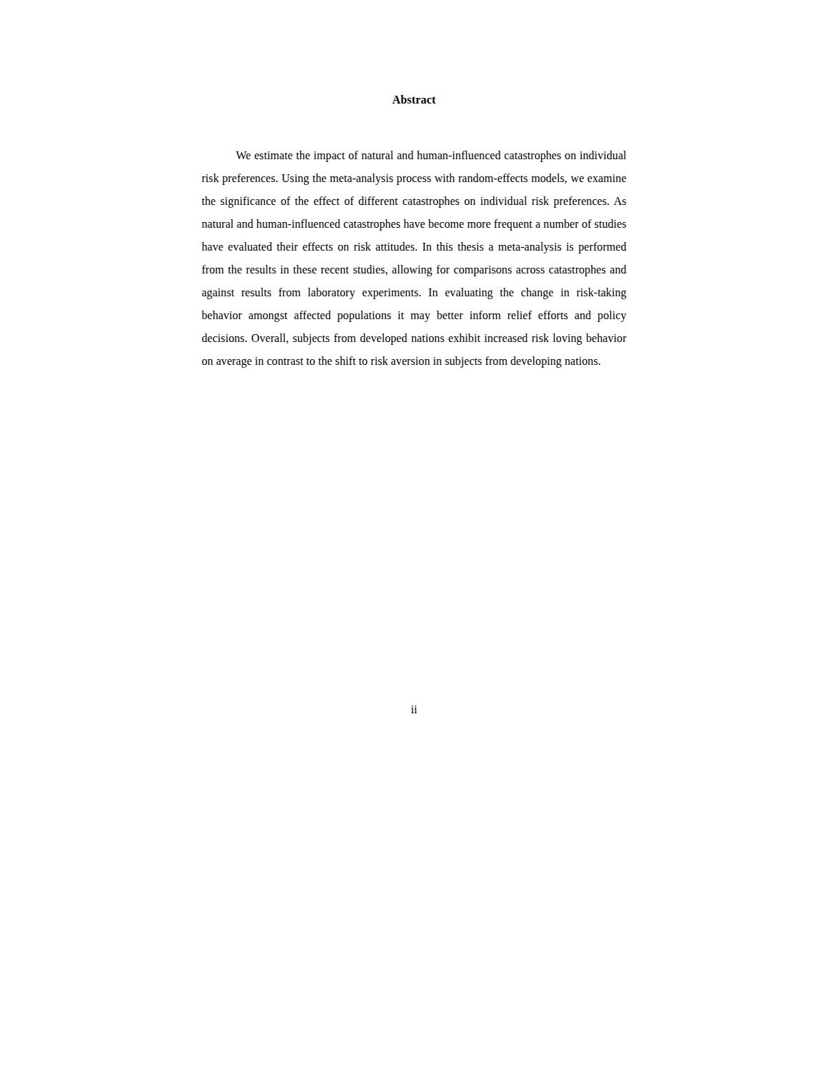Abstract
We estimate the impact of natural and human-influenced catastrophes on individual risk preferences. Using the meta-analysis process with random-effects models, we examine the significance of the effect of different catastrophes on individual risk preferences. As natural and human-influenced catastrophes have become more frequent a number of studies have evaluated their effects on risk attitudes. In this thesis a meta-analysis is performed from the results in these recent studies, allowing for comparisons across catastrophes and against results from laboratory experiments. In evaluating the change in risk-taking behavior amongst affected populations it may better inform relief efforts and policy decisions. Overall, subjects from developed nations exhibit increased risk loving behavior on average in contrast to the shift to risk aversion in subjects from developing nations.
ii